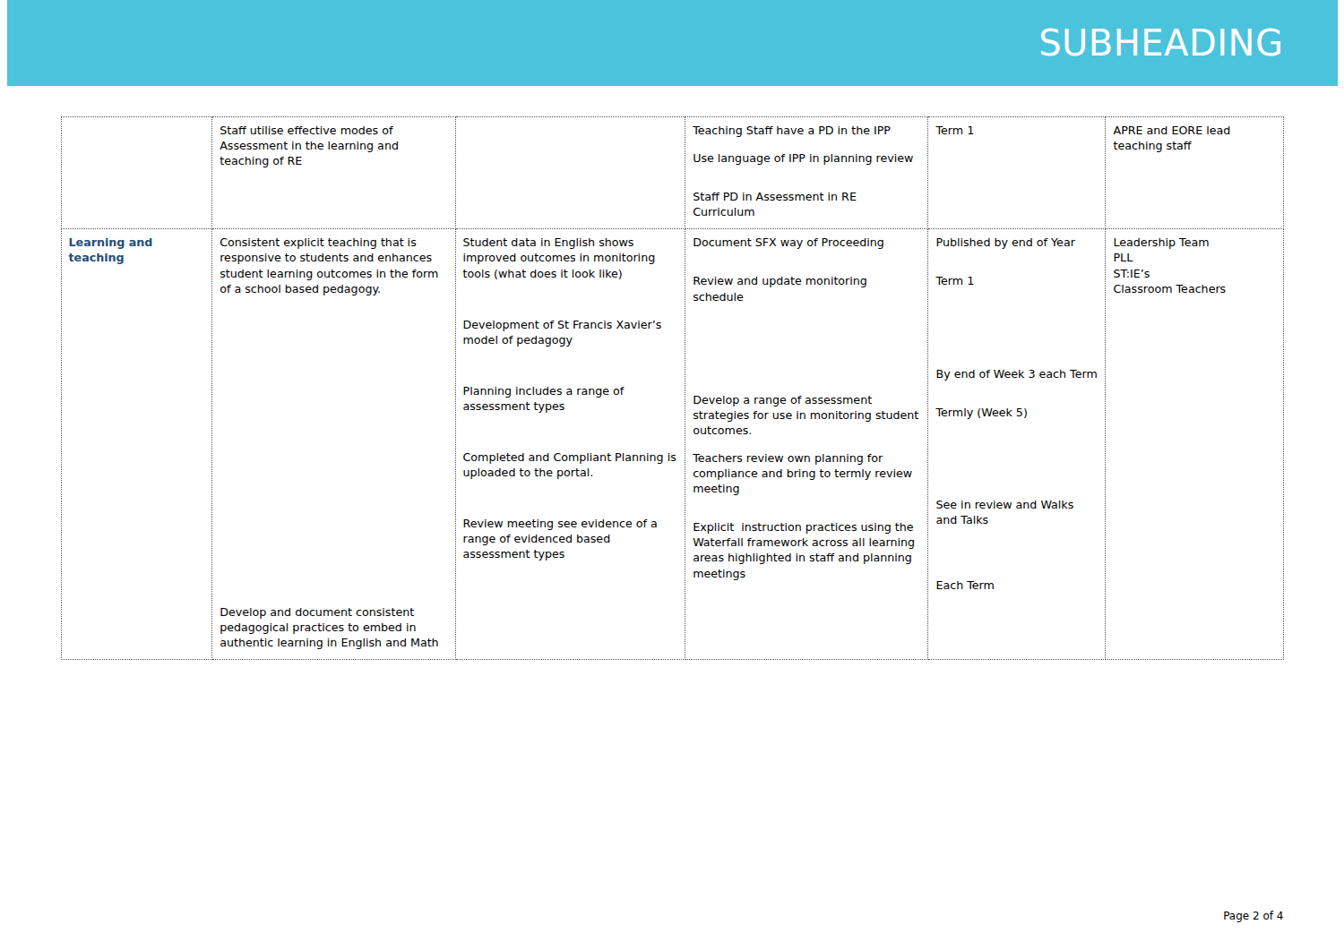SUBHEADING
| | Staff utilise effective modes of Assessment in the learning and teaching of RE | | Teaching Staff have a PD in the IPP Use language of IPP in planning review Staff PD in Assessment in RE Curriculum | Term 1 | APRE and EORE lead teaching staff |
| Learning and teaching | Consistent explicit teaching that is responsive to students and enhances student learning outcomes in the form of a school based pedagogy. Develop and document consistent pedagogical practices to embed in authentic learning in English and Math | Student data in English shows improved outcomes in monitoring tools (what does it look like) Development of St Francis Xavier’s model of pedagogy Planning includes a range of assessment types Completed and Compliant Planning is uploaded to the portal. Review meeting see evidence of a range of evidenced based assessment types | Document SFX way of Proceeding Review and update monitoring schedule Develop a range of assessment strategies for use in monitoring student outcomes. Teachers review own planning for compliance and bring to termly review meeting Explicit instruction practices using the Waterfall framework across all learning areas highlighted in staff and planning meetings | Published by end of Year Term 1 By end of Week 3 each Term Termly (Week 5) See in review and Walks and Talks Each Term | Leadership Team PLL ST:IE’s Classroom Teachers |
Page 2 of 4